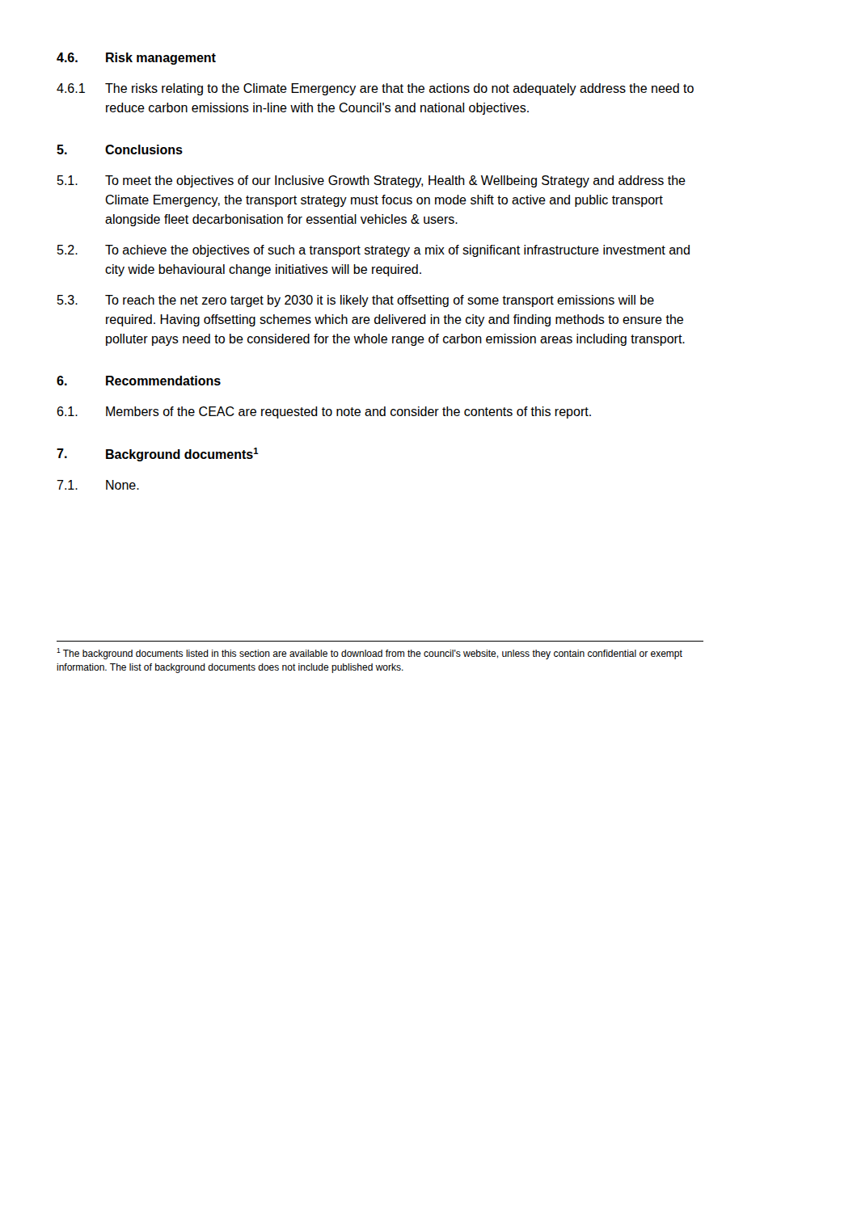4.6.
Risk management
4.6.1
The risks relating to the Climate Emergency are that the actions do not adequately address the need to reduce carbon emissions in-line with the Council's and national objectives.
5.
Conclusions
5.1.
To meet the objectives of our Inclusive Growth Strategy, Health & Wellbeing Strategy and address the Climate Emergency, the transport strategy must focus on mode shift to active and public transport alongside fleet decarbonisation for essential vehicles & users.
5.2.
To achieve the objectives of such a transport strategy a mix of significant infrastructure investment and city wide behavioural change initiatives will be required.
5.3.
To reach the net zero target by 2030 it is likely that offsetting of some transport emissions will be required. Having offsetting schemes which are delivered in the city and finding methods to ensure the polluter pays need to be considered for the whole range of carbon emission areas including transport.
6.
Recommendations
6.1.
Members of the CEAC are requested to note and consider the contents of this report.
7.
Background documents1
7.1.
None.
1 The background documents listed in this section are available to download from the council's website, unless they contain confidential or exempt information. The list of background documents does not include published works.